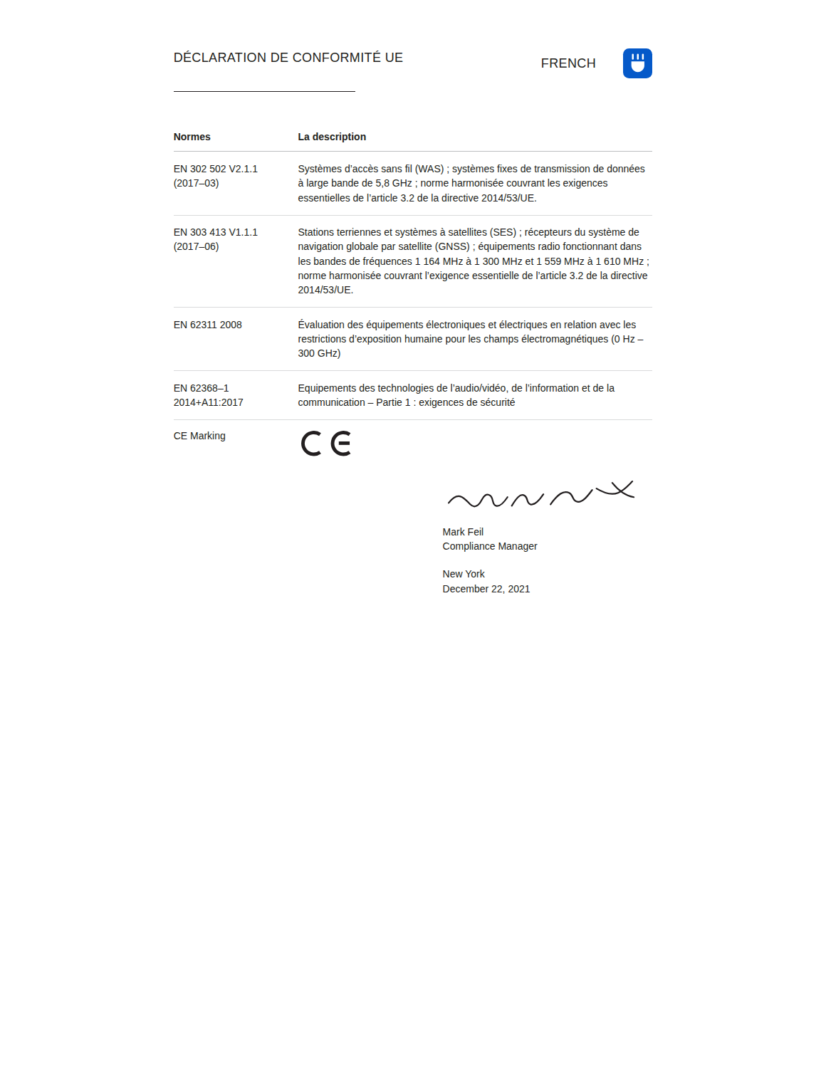DÉCLARATION DE CONFORMITÉ UE
FRENCH
| Normes | La description |
| --- | --- |
| EN 302 502 V2.1.1 (2017–03) | Systèmes d’accès sans fil (WAS) ; systèmes fixes de transmission de données à large bande de 5,8 GHz ; norme harmonisée couvrant les exigences essentielles de l’article 3.2 de la directive 2014/53/UE. |
| EN 303 413 V1.1.1 (2017–06) | Stations terriennes et systèmes à satellites (SES) ; récepteurs du système de navigation globale par satellite (GNSS) ; équipements radio fonctionnant dans les bandes de fréquences 1 164 MHz à 1 300 MHz et 1 559 MHz à 1 610 MHz ; norme harmonisée couvrant l’exigence essentielle de l’article 3.2 de la directive 2014/53/UE. |
| EN 62311 2008 | Évaluation des équipements électroniques et électriques en relation avec les restrictions d’exposition humaine pour les champs électromagnétiques (0 Hz – 300 GHz) |
| EN 62368–1 2014+A11:2017 | Equipements des technologies de l’audio/vidéo, de l’information et de la communication – Partie 1 : exigences de sécurité |
| CE Marking | |
Mark Feil
Compliance Manager
New York
December 22, 2021